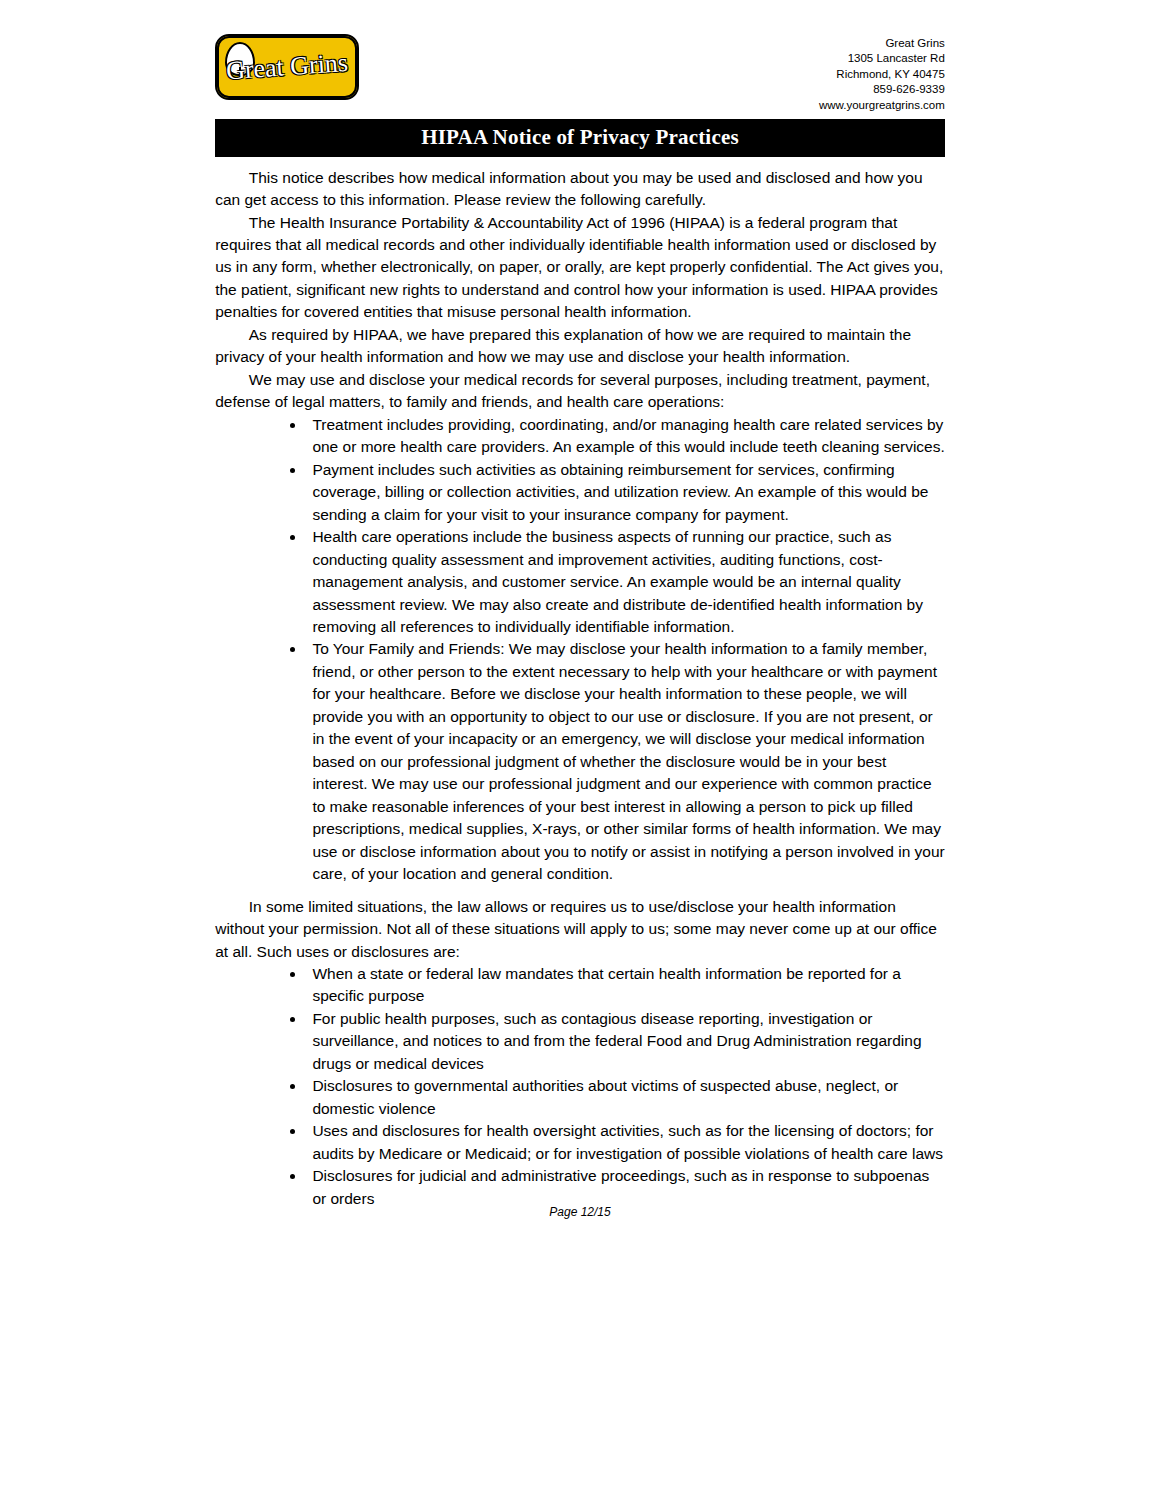Great Grins
Great Grins
1305 Lancaster Rd
Richmond, KY 40475
859-626-9339
www.yourgreatgrins.com
HIPAA Notice of Privacy Practices
This notice describes how medical information about you may be used and disclosed and how you can get access to this information. Please review the following carefully.
The Health Insurance Portability & Accountability Act of 1996 (HIPAA) is a federal program that requires that all medical records and other individually identifiable health information used or disclosed by us in any form, whether electronically, on paper, or orally, are kept properly confidential. The Act gives you, the patient, significant new rights to understand and control how your information is used. HIPAA provides penalties for covered entities that misuse personal health information.
As required by HIPAA, we have prepared this explanation of how we are required to maintain the privacy of your health information and how we may use and disclose your health information.
We may use and disclose your medical records for several purposes, including treatment, payment, defense of legal matters, to family and friends, and health care operations:
Treatment includes providing, coordinating, and/or managing health care related services by one or more health care providers. An example of this would include teeth cleaning services.
Payment includes such activities as obtaining reimbursement for services, confirming coverage, billing or collection activities, and utilization review. An example of this would be sending a claim for your visit to your insurance company for payment.
Health care operations include the business aspects of running our practice, such as conducting quality assessment and improvement activities, auditing functions, cost-management analysis, and customer service. An example would be an internal quality assessment review. We may also create and distribute de-identified health information by removing all references to individually identifiable information.
To Your Family and Friends: We may disclose your health information to a family member, friend, or other person to the extent necessary to help with your healthcare or with payment for your healthcare. Before we disclose your health information to these people, we will provide you with an opportunity to object to our use or disclosure. If you are not present, or in the event of your incapacity or an emergency, we will disclose your medical information based on our professional judgment of whether the disclosure would be in your best interest. We may use our professional judgment and our experience with common practice to make reasonable inferences of your best interest in allowing a person to pick up filled prescriptions, medical supplies, X-rays, or other similar forms of health information. We may use or disclose information about you to notify or assist in notifying a person involved in your care, of your location and general condition.
In some limited situations, the law allows or requires us to use/disclose your health information without your permission. Not all of these situations will apply to us; some may never come up at our office at all. Such uses or disclosures are:
When a state or federal law mandates that certain health information be reported for a specific purpose
For public health purposes, such as contagious disease reporting, investigation or surveillance, and notices to and from the federal Food and Drug Administration regarding drugs or medical devices
Disclosures to governmental authorities about victims of suspected abuse, neglect, or domestic violence
Uses and disclosures for health oversight activities, such as for the licensing of doctors; for audits by Medicare or Medicaid; or for investigation of possible violations of health care laws
Disclosures for judicial and administrative proceedings, such as in response to subpoenas or orders
Page 12/15